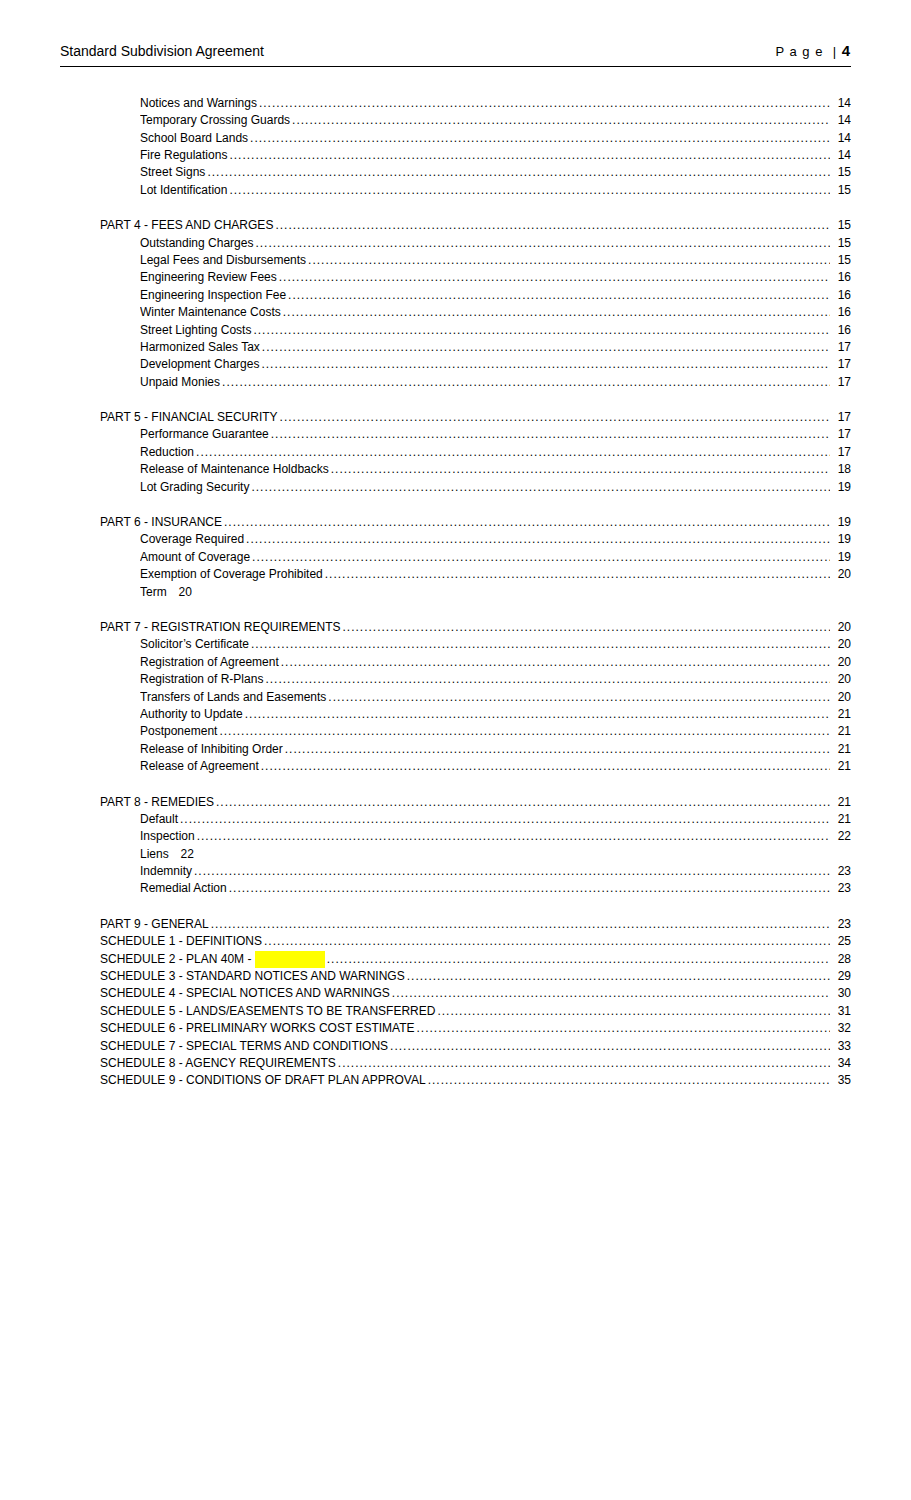Standard Subdivision Agreement P a g e | 4
Notices and Warnings 14
Temporary Crossing Guards 14
School Board Lands 14
Fire Regulations 14
Street Signs 15
Lot Identification 15
PART 4 - FEES AND CHARGES 15
Outstanding Charges 15
Legal Fees and Disbursements 15
Engineering Review Fees 16
Engineering Inspection Fee 16
Winter Maintenance Costs 16
Street Lighting Costs 16
Harmonized Sales Tax 17
Development Charges 17
Unpaid Monies 17
PART 5 - FINANCIAL SECURITY 17
Performance Guarantee 17
Reduction 17
Release of Maintenance Holdbacks 18
Lot Grading Security 19
PART 6 - INSURANCE 19
Coverage Required 19
Amount of Coverage 19
Exemption of Coverage Prohibited 20
Term 20
PART 7 - REGISTRATION REQUIREMENTS 20
Solicitor’s Certificate 20
Registration of Agreement 20
Registration of R-Plans 20
Transfers of Lands and Easements 20
Authority to Update 21
Postponement 21
Release of Inhibiting Order 21
Release of Agreement 21
PART 8 - REMEDIES 21
Default 21
Inspection 22
Liens 22
Indemnity 23
Remedial Action 23
PART 9 - GENERAL 23
SCHEDULE 1 - DEFINITIONS 25
SCHEDULE 2 - PLAN 40M - 28
SCHEDULE 3 - STANDARD NOTICES AND WARNINGS 29
SCHEDULE 4 - SPECIAL NOTICES AND WARNINGS 30
SCHEDULE 5 - LANDS/EASEMENTS TO BE TRANSFERRED 31
SCHEDULE 6 - PRELIMINARY WORKS COST ESTIMATE 32
SCHEDULE 7 - SPECIAL TERMS AND CONDITIONS 33
SCHEDULE 8 - AGENCY REQUIREMENTS 34
SCHEDULE 9 - CONDITIONS OF DRAFT PLAN APPROVAL 35